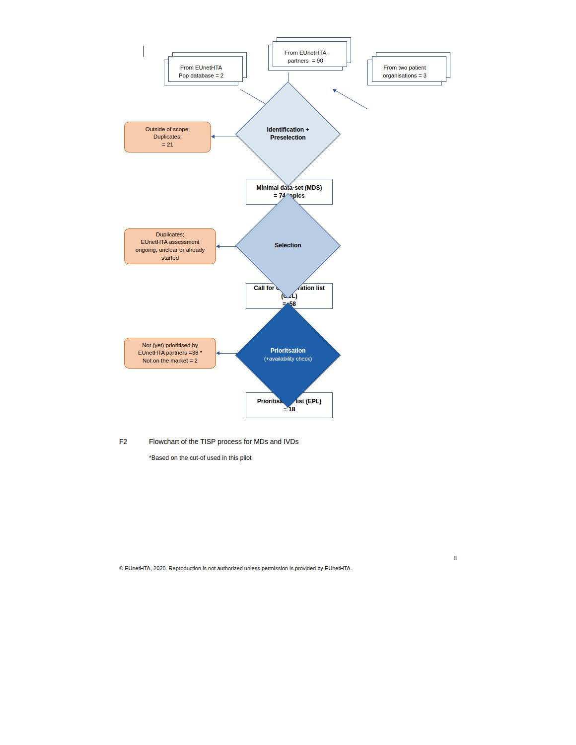From EUnetHTA
Pop database = 2
From EUnetHTA
partners = 90
From two patient
organisations = 3
Identification +
Preselection
Outside of scope;
Duplicates;
= 21
Minimal data-set (MDS)
= 74 topics
Selection
Duplicates;
EUnetHTA assessment
ongoing, unclear or already
started
Call for Collaboration list
(CCL)
= 58
Prioritsation
(+availability check)
Not (yet) prioritised by
EUnetHTA partners =38 *
Not on the market = 2
Prioritisation list (EPL)
= 18
F2 Flowchart of the TISP process for MDs and IVDs
*Based on the cut-of used in this pilot
8
© EUnetHTA, 2020. Reproduction is not authorized unless permission is provided by EUnetHTA.